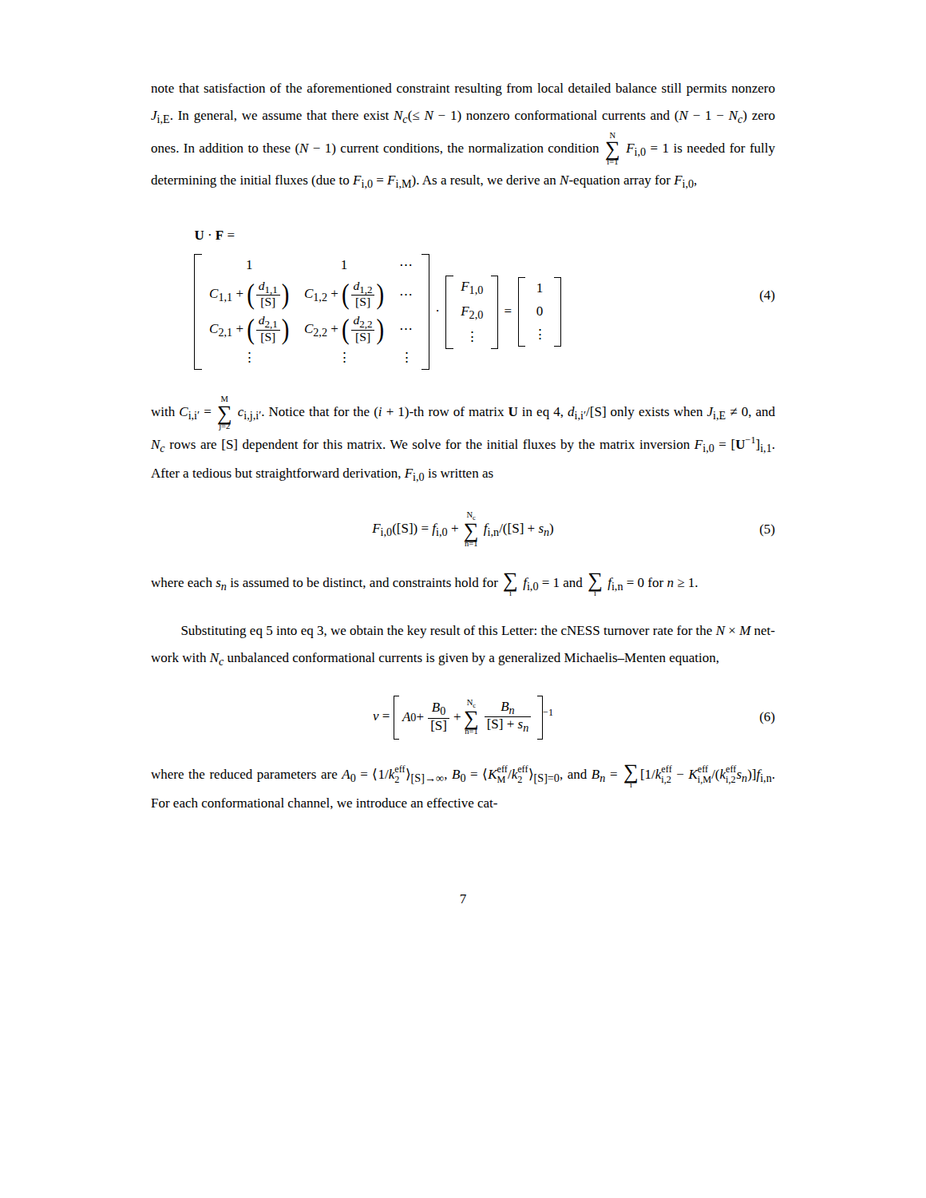note that satisfaction of the aforementioned constraint resulting from local detailed balance still permits nonzero Ji,E. In general, we assume that there exist Nc(≤ N − 1) nonzero conformational currents and (N − 1 − Nc) zero ones. In addition to these (N − 1) current conditions, the normalization condition N∑i=1 Fi,0 = 1 is needed for fully determining the initial fluxes (due to Fi,0 = Fi,M). As a result, we derive an N-equation array for Fi,0,
U · F =
| 1 | 1 | ⋯ |
| C 1,1 + ( d 1,1 [S] ) | C 1,2 + ( d 1,2 [S] ) | ⋯ |
| C 2,1 + ( d 2,1 [S] ) | C 2,2 + ( d 2,2 [S] ) | ⋯ |
| ⋮ | ⋮ | ⋮ |
·
| F 1,0 |
| F 2,0 |
| ⋮ |
=
| 1 |
| 0 |
| ⋮ |
(4)
with Ci,i′ = M∑j=2 ci,j,i′. Notice that for the (i + 1)-th row of matrix U in eq 4, di,i′/[S] only exists when Ji,E ≠ 0, and Nc rows are [S] dependent for this matrix. We solve for the initial fluxes by the matrix inversion Fi,0 = [U−1]i,1. After a tedious but straightforward derivation, Fi,0 is written as
Fi,0([S]) = fi,0 + Nc∑n=1 fi,n/([S] + sn)
(5)
where each sn is assumed to be distinct, and constraints hold for ∑i fi,0 = 1 and ∑i fi,n = 0 for n ≥ 1.
Substituting eq 5 into eq 3, we obtain the key result of this Letter: the cNESS turnover rate for the N × M network with Nc unbalanced conformational currents is given by a generalized Michaelis–Menten equation,
v = A0 + B0[S] + Nc∑n=1 Bn[S] + sn −1
(6)
where the reduced parameters are A0 = ⟨1/keff 2⟩[S]→∞, B0 = ⟨Keff M/keff 2⟩[S]=0, and Bn = ∑i[1/keff i,2 − Keff i,M/(keff i,2 sn)]fi,n. For each conformational channel, we introduce an effective cat-
7